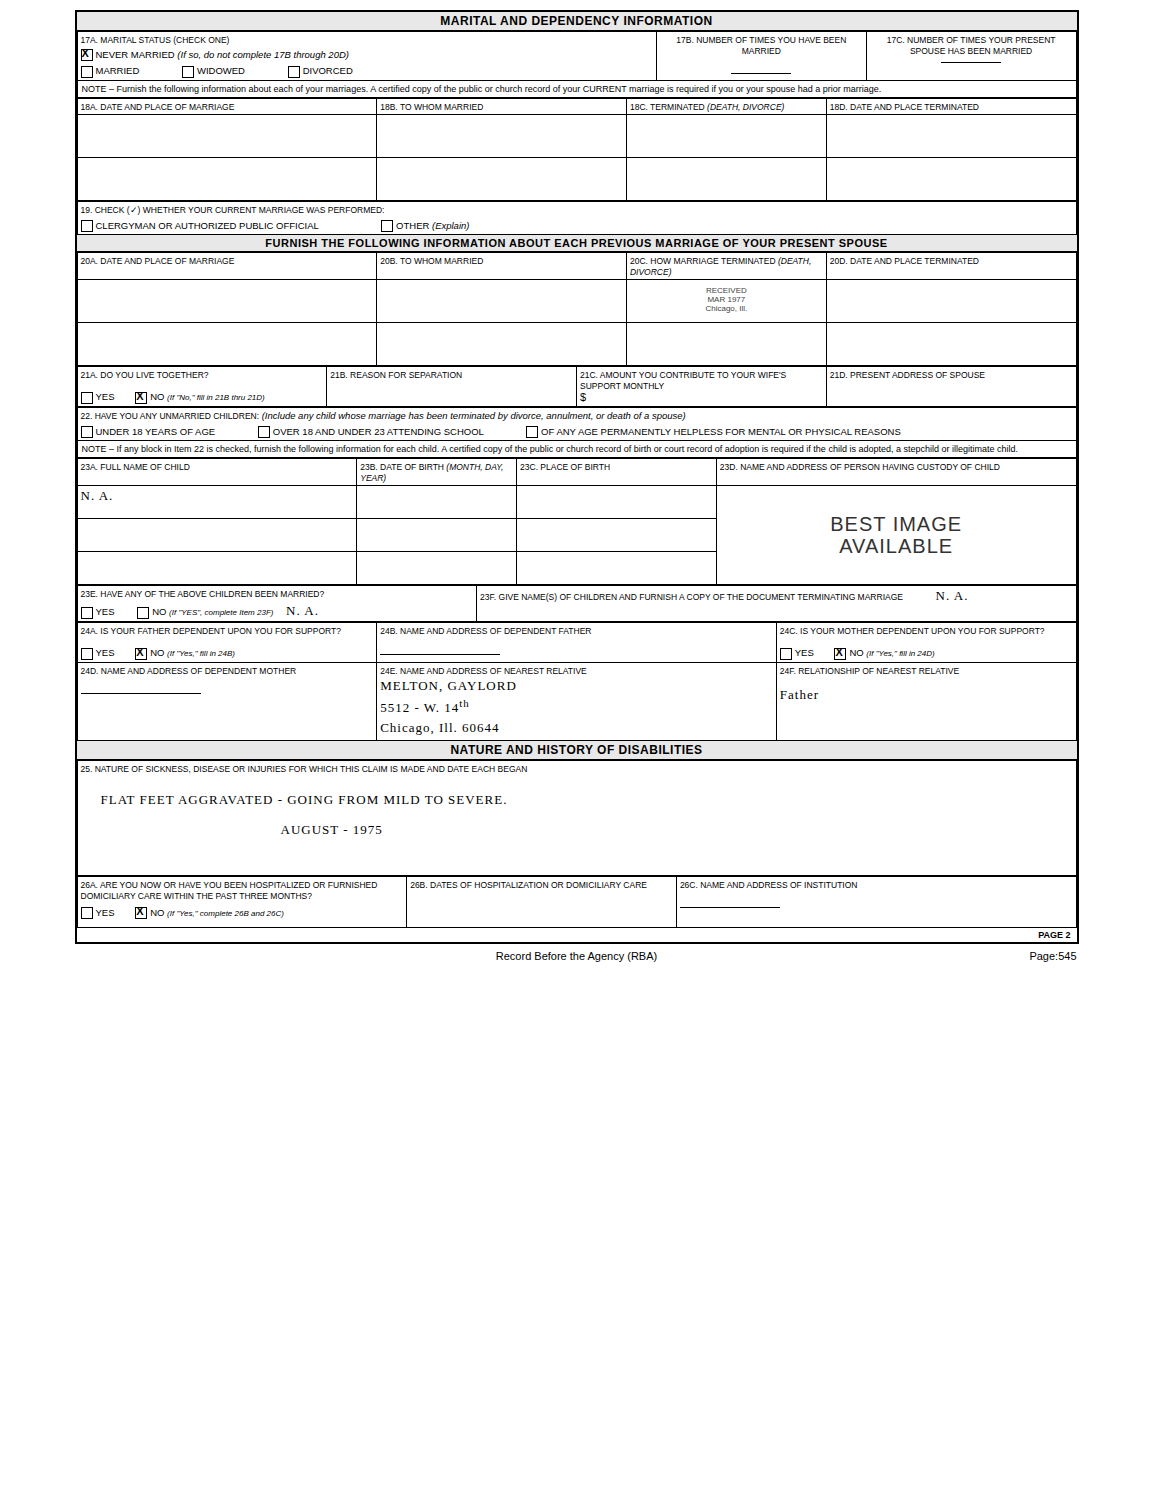MARITAL AND DEPENDENCY INFORMATION
| 17A. MARITAL STATUS (Check one) NEVER MARRIED (If so, do not complete 17B through 20D) MARRIED WIDOWED DIVORCED | 17B. NUMBER OF TIMES YOU HAVE BEEN MARRIED | 17C. NUMBER OF TIMES YOUR PRESENT SPOUSE HAS BEEN MARRIED |
NOTE – Furnish the following information about each of your marriages. A certified copy of the public or church record of your CURRENT marriage is required if you or your spouse had a prior marriage.
| 18A. DATE AND PLACE OF MARRIAGE | 18B. TO WHOM MARRIED | 18C. TERMINATED (Death, divorce) | 18D. DATE AND PLACE TERMINATED |
| 19. CHECK (✓) WHETHER YOUR CURRENT MARRIAGE WAS PERFORMED: CLERGYMAN OR AUTHORIZED PUBLIC OFFICIAL OTHER (Explain) |
FURNISH THE FOLLOWING INFORMATION ABOUT EACH PREVIOUS MARRIAGE OF YOUR PRESENT SPOUSE
| 20A. DATE AND PLACE OF MARRIAGE | 20B. TO WHOM MARRIED | 20C. HOW MARRIAGE TERMINATED (Death, divorce) | 20D. DATE AND PLACE TERMINATED |
| | | RECEIVED MAR 1977 Chicago, Ill. | |
| 21A. DO YOU LIVE TOGETHER? YES NO (If "No," fill in 21B thru 21D) | 21B. REASON FOR SEPARATION | 21C. AMOUNT YOU CONTRIBUTE TO YOUR WIFE'S SUPPORT MONTHLY $ | 21D. PRESENT ADDRESS OF SPOUSE |
| 22. HAVE YOU ANY UNMARRIED CHILDREN: (Include any child whose marriage has been terminated by divorce, annulment, or death of a spouse) UNDER 18 YEARS OF AGE OVER 18 AND UNDER 23 ATTENDING SCHOOL OF ANY AGE PERMANENTLY HELPLESS FOR MENTAL OR PHYSICAL REASONS |
NOTE – If any block in Item 22 is checked, furnish the following information for each child. A certified copy of the public or church record of birth or court record of adoption is required if the child is adopted, a stepchild or illegitimate child.
| 23A. FULL NAME OF CHILD | 23B. DATE OF BIRTH (Month, day, year) | 23C. PLACE OF BIRTH | 23D. NAME AND ADDRESS OF PERSON HAVING CUSTODY OF CHILD |
| N. A. | | | BEST IMAGE AVAILABLE |
| 23E. HAVE ANY OF THE ABOVE CHILDREN BEEN MARRIED? YES NO (If "YES", complete Item 23F) N. A. | 23F. GIVE NAME(S) OF CHILDREN AND FURNISH A COPY OF THE DOCUMENT TERMINATING MARRIAGE N. A. |
| 24A. IS YOUR FATHER DEPENDENT UPON YOU FOR SUPPORT? YES NO (If "Yes," fill in 24B) | 24B. NAME AND ADDRESS OF DEPENDENT FATHER | 24C. IS YOUR MOTHER DEPENDENT UPON YOU FOR SUPPORT? YES NO (If "Yes," fill in 24D) |
| 24D. NAME AND ADDRESS OF DEPENDENT MOTHER | 24E. NAME AND ADDRESS OF NEAREST RELATIVE MELTON, GAYLORD 5512 - W. 14 th Chicago, Ill. 60644 | 24F. RELATIONSHIP OF NEAREST RELATIVE Father |
NATURE AND HISTORY OF DISABILITIES
| 25. NATURE OF SICKNESS, DISEASE OR INJURIES FOR WHICH THIS CLAIM IS MADE AND DATE EACH BEGAN FLAT FEET AGGRAVATED - GOING FROM MILD TO SEVERE. AUGUST - 1975 |
| 26A. ARE YOU NOW OR HAVE YOU BEEN HOSPITALIZED OR FURNISHED DOMICILIARY CARE WITHIN THE PAST THREE MONTHS? YES NO (If "Yes," complete 26B and 26C) | 26B. DATES OF HOSPITALIZATION OR DOMICILIARY CARE | 26C. NAME AND ADDRESS OF INSTITUTION |
PAGE 2
Record Before the Agency (RBA)
Page:545